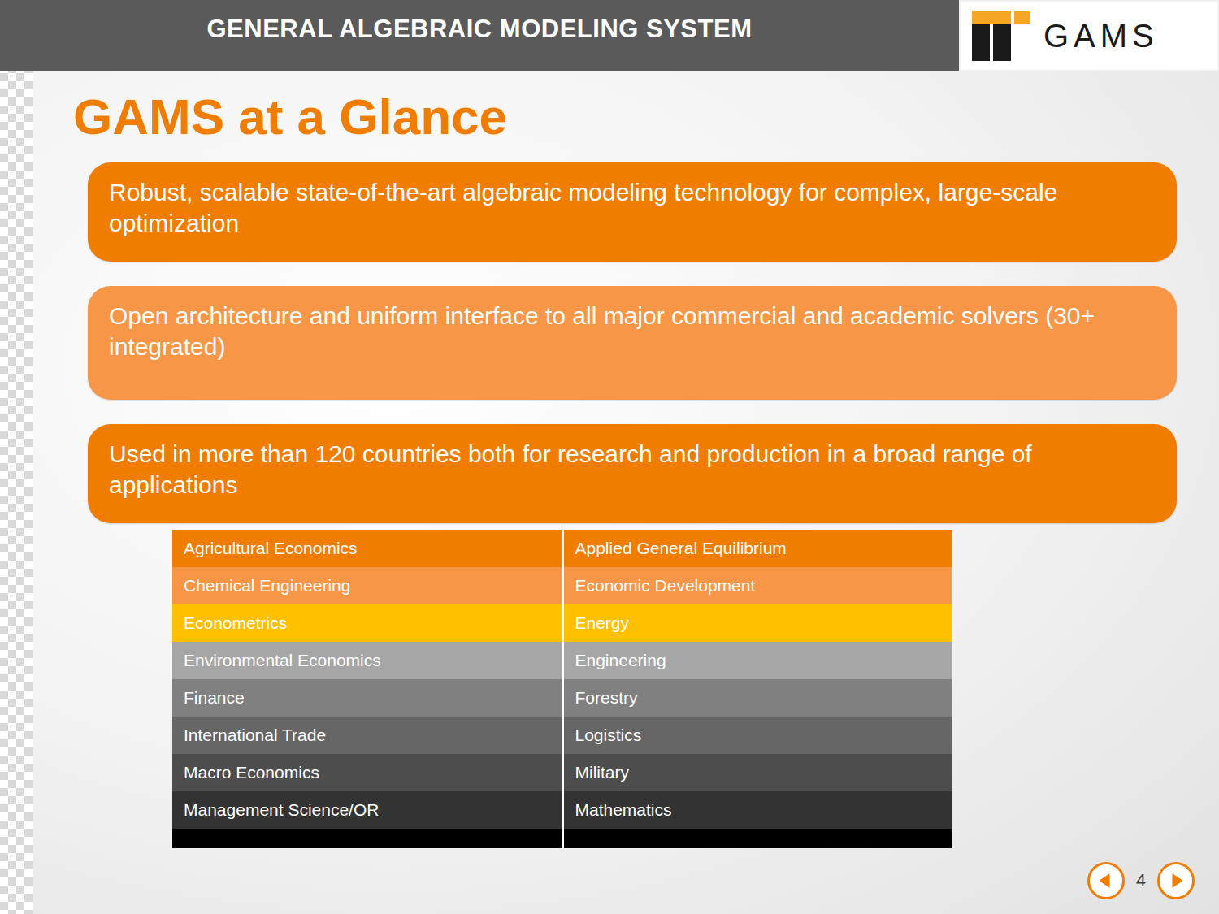GENERAL ALGEBRAIC MODELING SYSTEM
GAMS
GAMS at a Glance
Robust, scalable state-of-the-art algebraic modeling technology for complex, large-scale optimization
Open architecture and uniform interface to all major commercial and academic solvers (30+ integrated)
Used in more than 120 countries both for research and production in a broad range of applications
| Agricultural Economics | Applied General Equilibrium |
| Chemical Engineering | Economic Development |
| Econometrics | Energy |
| Environmental Economics | Engineering |
| Finance | Forestry |
| International Trade | Logistics |
| Macro Economics | Military |
| Management Science/OR | Mathematics |
4